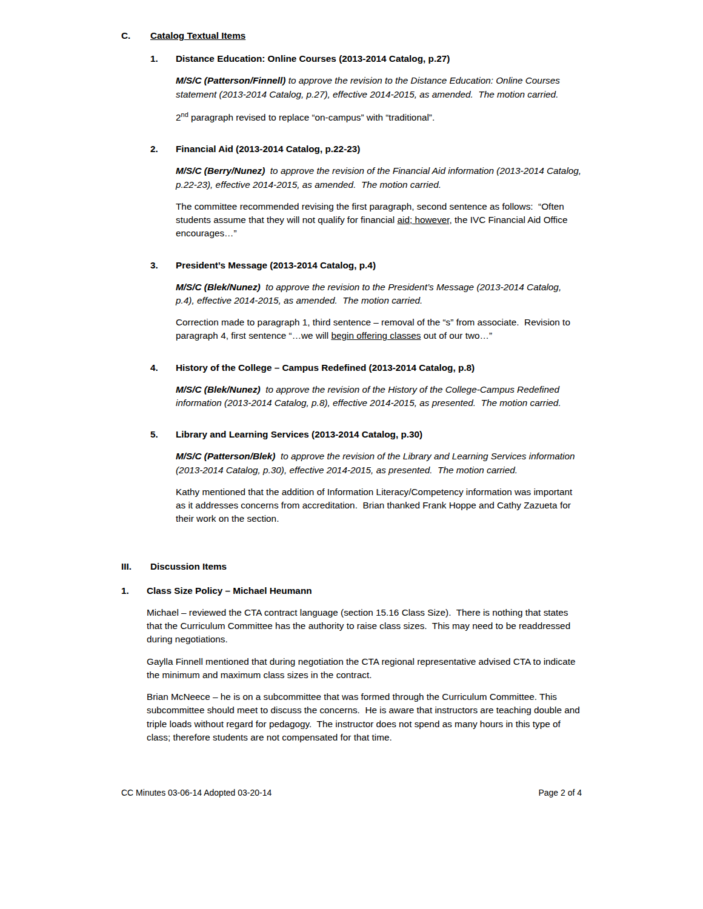C.
Catalog Textual Items
1.
Distance Education: Online Courses (2013-2014 Catalog, p.27)
M/S/C (Patterson/Finnell) to approve the revision to the Distance Education: Online Courses statement (2013-2014 Catalog, p.27), effective 2014-2015, as amended. The motion carried.
2nd paragraph revised to replace “on-campus” with “traditional”.
2.
Financial Aid (2013-2014 Catalog, p.22-23)
M/S/C (Berry/Nunez) to approve the revision of the Financial Aid information (2013-2014 Catalog, p.22-23), effective 2014-2015, as amended. The motion carried.
The committee recommended revising the first paragraph, second sentence as follows: “Often students assume that they will not qualify for financial aid; however, the IVC Financial Aid Office encourages…”
3.
President’s Message (2013-2014 Catalog, p.4)
M/S/C (Blek/Nunez) to approve the revision to the President’s Message (2013-2014 Catalog, p.4), effective 2014-2015, as amended. The motion carried.
Correction made to paragraph 1, third sentence – removal of the “s” from associate. Revision to paragraph 4, first sentence “…we will begin offering classes out of our two…”
4.
History of the College – Campus Redefined (2013-2014 Catalog, p.8)
M/S/C (Blek/Nunez) to approve the revision of the History of the College-Campus Redefined information (2013-2014 Catalog, p.8), effective 2014-2015, as presented. The motion carried.
5.
Library and Learning Services (2013-2014 Catalog, p.30)
M/S/C (Patterson/Blek) to approve the revision of the Library and Learning Services information (2013-2014 Catalog, p.30), effective 2014-2015, as presented. The motion carried.
Kathy mentioned that the addition of Information Literacy/Competency information was important as it addresses concerns from accreditation. Brian thanked Frank Hoppe and Cathy Zazueta for their work on the section.
III.
Discussion Items
1.
Class Size Policy – Michael Heumann
Michael – reviewed the CTA contract language (section 15.16 Class Size). There is nothing that states that the Curriculum Committee has the authority to raise class sizes. This may need to be readdressed during negotiations.
Gaylla Finnell mentioned that during negotiation the CTA regional representative advised CTA to indicate the minimum and maximum class sizes in the contract.
Brian McNeece – he is on a subcommittee that was formed through the Curriculum Committee. This subcommittee should meet to discuss the concerns. He is aware that instructors are teaching double and triple loads without regard for pedagogy. The instructor does not spend as many hours in this type of class; therefore students are not compensated for that time.
CC Minutes 03-06-14 Adopted 03-20-14
Page 2 of 4